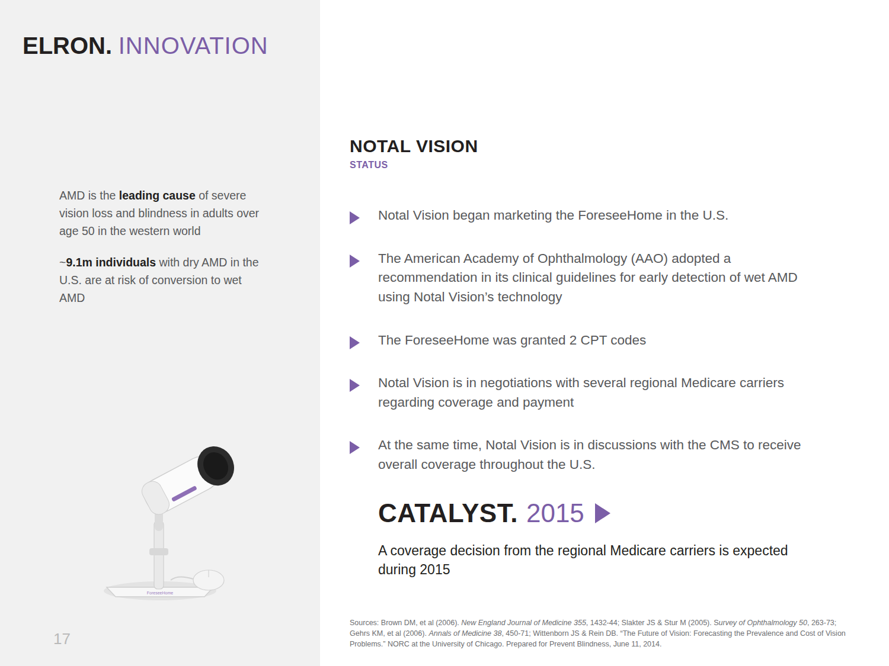ELRON. INNOVATION
AMD is the leading cause of severe vision loss and blindness in adults over age 50 in the western world
~9.1m individuals with dry AMD in the U.S. are at risk of conversion to wet AMD
ForeseeHome
17
NOTAL VISION
STATUS
Notal Vision began marketing the ForeseeHome in the U.S.
The American Academy of Ophthalmology (AAO) adopted a recommendation in its clinical guidelines for early detection of wet AMD using Notal Vision’s technology
The ForeseeHome was granted 2 CPT codes
Notal Vision is in negotiations with several regional Medicare carriers regarding coverage and payment
At the same time, Notal Vision is in discussions with the CMS to receive overall coverage throughout the U.S.
CATALYST. 2015
A coverage decision from the regional Medicare carriers is expected during 2015
Sources: Brown DM, et al (2006). New England Journal of Medicine 355, 1432-44; Slakter JS & Stur M (2005). Survey of Ophthalmology 50, 263-73; Gehrs KM, et al (2006). Annals of Medicine 38, 450-71; Wittenborn JS & Rein DB. “The Future of Vision: Forecasting the Prevalence and Cost of Vision Problems.” NORC at the University of Chicago. Prepared for Prevent Blindness, June 11, 2014.